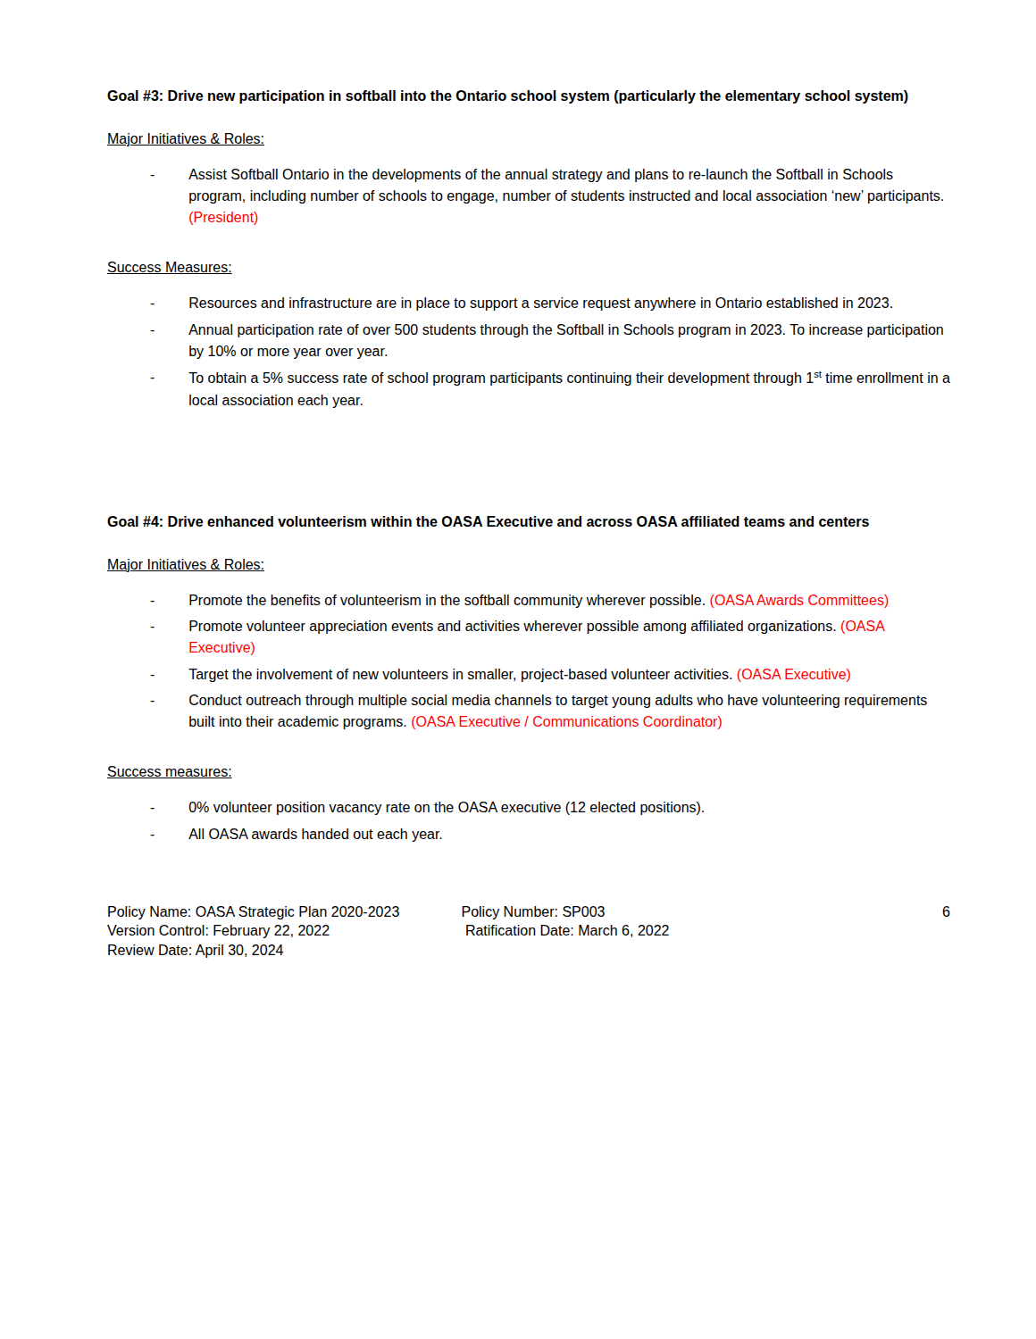Goal #3: Drive new participation in softball into the Ontario school system (particularly the elementary school system)
Major Initiatives & Roles:
Assist Softball Ontario in the developments of the annual strategy and plans to re-launch the Softball in Schools program, including number of schools to engage, number of students instructed and local association ‘new’ participants. (President)
Success Measures:
Resources and infrastructure are in place to support a service request anywhere in Ontario established in 2023.
Annual participation rate of over 500 students through the Softball in Schools program in 2023. To increase participation by 10% or more year over year.
To obtain a 5% success rate of school program participants continuing their development through 1st time enrollment in a local association each year.
Goal #4: Drive enhanced volunteerism within the OASA Executive and across OASA affiliated teams and centers
Major Initiatives & Roles:
Promote the benefits of volunteerism in the softball community wherever possible. (OASA Awards Committees)
Promote volunteer appreciation events and activities wherever possible among affiliated organizations. (OASA Executive)
Target the involvement of new volunteers in smaller, project-based volunteer activities. (OASA Executive)
Conduct outreach through multiple social media channels to target young adults who have volunteering requirements built into their academic programs. (OASA Executive / Communications Coordinator)
Success measures:
0% volunteer position vacancy rate on the OASA executive (12 elected positions).
All OASA awards handed out each year.
| Policy Name: OASA Strategic Plan 2020-2023 | Policy Number: SP003 | 6 |
| Version Control: February 22, 2022 | Ratification Date: March 6, 2022 | |
| Review Date: April 30, 2024 | | |